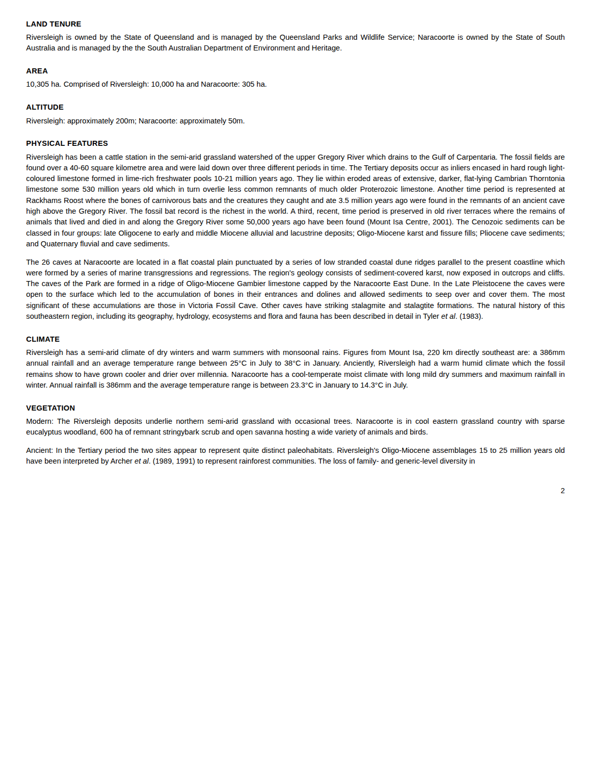LAND TENURE
Riversleigh is owned by the State of Queensland and is managed by the Queensland Parks and Wildlife Service; Naracoorte is owned by the State of South Australia and is managed by the the South Australian Department of Environment and Heritage.
AREA
10,305 ha. Comprised of Riversleigh: 10,000 ha and Naracoorte: 305 ha.
ALTITUDE
Riversleigh: approximately 200m; Naracoorte: approximately 50m.
PHYSICAL FEATURES
Riversleigh has been a cattle station in the semi-arid grassland watershed of the upper Gregory River which drains to the Gulf of Carpentaria. The fossil fields are found over a 40-60 square kilometre area and were laid down over three different periods in time. The Tertiary deposits occur as inliers encased in hard rough light-coloured limestone formed in lime-rich freshwater pools 10-21 million years ago. They lie within eroded areas of extensive, darker, flat-lying Cambrian Thorntonia limestone some 530 million years old which in turn overlie less common remnants of much older Proterozoic limestone. Another time period is represented at Rackhams Roost where the bones of carnivorous bats and the creatures they caught and ate 3.5 million years ago were found in the remnants of an ancient cave high above the Gregory River. The fossil bat record is the richest in the world. A third, recent, time period is preserved in old river terraces where the remains of animals that lived and died in and along the Gregory River some 50,000 years ago have been found (Mount Isa Centre, 2001). The Cenozoic sediments can be classed in four groups: late Oligocene to early and middle Miocene alluvial and lacustrine deposits; Oligo-Miocene karst and fissure fills; Pliocene cave sediments; and Quaternary fluvial and cave sediments.
The 26 caves at Naracoorte are located in a flat coastal plain punctuated by a series of low stranded coastal dune ridges parallel to the present coastline which were formed by a series of marine transgressions and regressions. The region's geology consists of sediment-covered karst, now exposed in outcrops and cliffs. The caves of the Park are formed in a ridge of Oligo-Miocene Gambier limestone capped by the Naracoorte East Dune. In the Late Pleistocene the caves were open to the surface which led to the accumulation of bones in their entrances and dolines and allowed sediments to seep over and cover them. The most significant of these accumulations are those in Victoria Fossil Cave. Other caves have striking stalagmite and stalagtite formations. The natural history of this southeastern region, including its geography, hydrology, ecosystems and flora and fauna has been described in detail in Tyler et al. (1983).
CLIMATE
Riversleigh has a semi-arid climate of dry winters and warm summers with monsoonal rains. Figures from Mount Isa, 220 km directly southeast are: a 386mm annual rainfall and an average temperature range between 25°C in July to 38°C in January. Anciently, Riversleigh had a warm humid climate which the fossil remains show to have grown cooler and drier over millennia. Naracoorte has a cool-temperate moist climate with long mild dry summers and maximum rainfall in winter. Annual rainfall is 386mm and the average temperature range is between 23.3°C in January to 14.3°C in July.
VEGETATION
Modern: The Riversleigh deposits underlie northern semi-arid grassland with occasional trees. Naracoorte is in cool eastern grassland country with sparse eucalyptus woodland, 600 ha of remnant stringybark scrub and open savanna hosting a wide variety of animals and birds.
Ancient: In the Tertiary period the two sites appear to represent quite distinct paleohabitats. Riversleigh's Oligo-Miocene assemblages 15 to 25 million years old have been interpreted by Archer et al. (1989, 1991) to represent rainforest communities. The loss of family- and generic-level diversity in
2